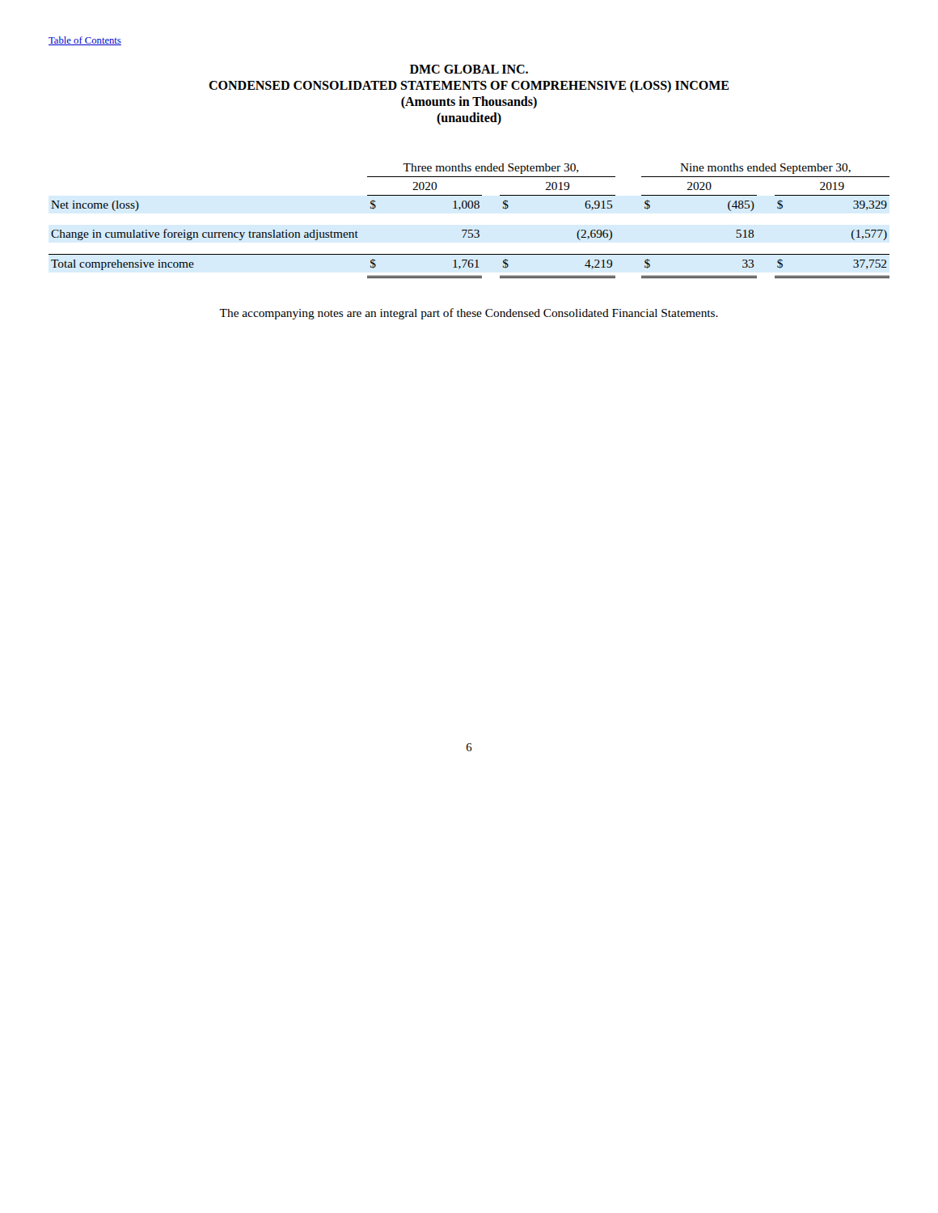Table of Contents
DMC GLOBAL INC. CONDENSED CONSOLIDATED STATEMENTS OF COMPREHENSIVE (LOSS) INCOME (Amounts in Thousands) (unaudited)
| | Three months ended September 30, | | Nine months ended September 30, |
| | 2020 | | 2019 | | 2020 | | 2019 |
| Net income (loss) | $ | 1,008 | | $ | 6,915 | | $ | (485) | | $ | 39,329 |
| Change in cumulative foreign currency translation adjustment | | 753 | | | (2,696) | | | 518 | | | (1,577) |
| Total comprehensive income | $ | 1,761 | | $ | 4,219 | | $ | 33 | | $ | 37,752 |
The accompanying notes are an integral part of these Condensed Consolidated Financial Statements.
6